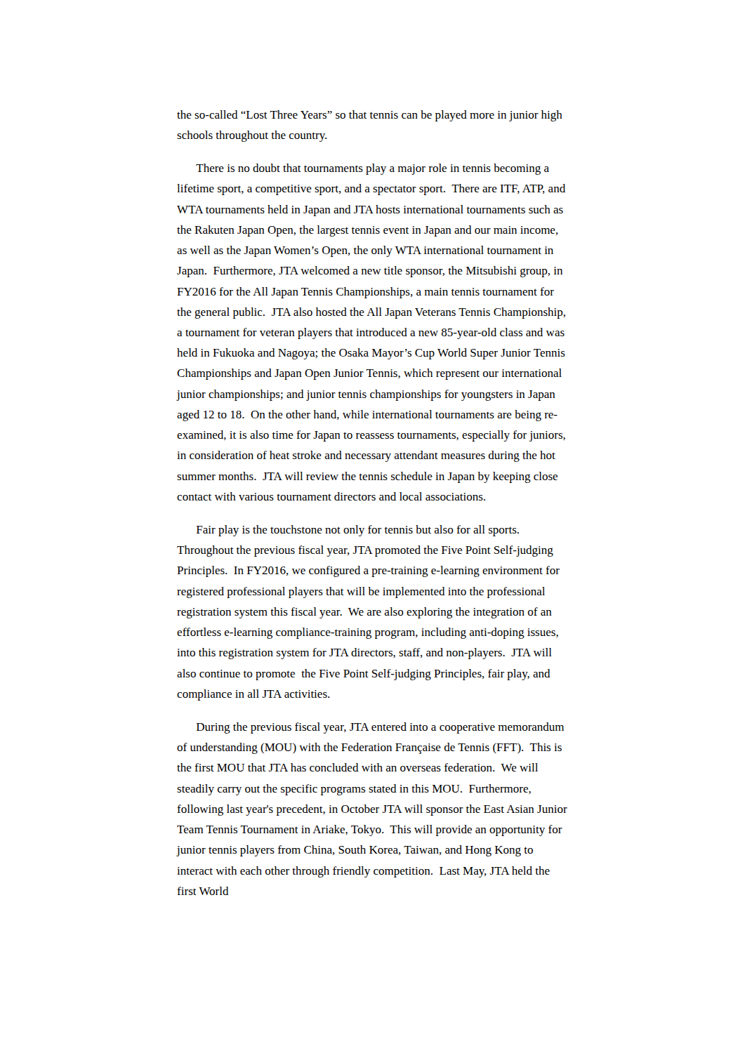the so-called “Lost Three Years” so that tennis can be played more in junior high schools throughout the country.
There is no doubt that tournaments play a major role in tennis becoming a lifetime sport, a competitive sport, and a spectator sport. There are ITF, ATP, and WTA tournaments held in Japan and JTA hosts international tournaments such as the Rakuten Japan Open, the largest tennis event in Japan and our main income, as well as the Japan Women’s Open, the only WTA international tournament in Japan. Furthermore, JTA welcomed a new title sponsor, the Mitsubishi group, in FY2016 for the All Japan Tennis Championships, a main tennis tournament for the general public. JTA also hosted the All Japan Veterans Tennis Championship, a tournament for veteran players that introduced a new 85-year-old class and was held in Fukuoka and Nagoya; the Osaka Mayor’s Cup World Super Junior Tennis Championships and Japan Open Junior Tennis, which represent our international junior championships; and junior tennis championships for youngsters in Japan aged 12 to 18. On the other hand, while international tournaments are being re-examined, it is also time for Japan to reassess tournaments, especially for juniors, in consideration of heat stroke and necessary attendant measures during the hot summer months. JTA will review the tennis schedule in Japan by keeping close contact with various tournament directors and local associations.
Fair play is the touchstone not only for tennis but also for all sports. Throughout the previous fiscal year, JTA promoted the Five Point Self-judging Principles. In FY2016, we configured a pre-training e-learning environment for registered professional players that will be implemented into the professional registration system this fiscal year. We are also exploring the integration of an effortless e-learning compliance-training program, including anti-doping issues, into this registration system for JTA directors, staff, and non-players. JTA will also continue to promote the Five Point Self-judging Principles, fair play, and compliance in all JTA activities.
During the previous fiscal year, JTA entered into a cooperative memorandum of understanding (MOU) with the Federation Française de Tennis (FFT). This is the first MOU that JTA has concluded with an overseas federation. We will steadily carry out the specific programs stated in this MOU. Furthermore, following last year's precedent, in October JTA will sponsor the East Asian Junior Team Tennis Tournament in Ariake, Tokyo. This will provide an opportunity for junior tennis players from China, South Korea, Taiwan, and Hong Kong to interact with each other through friendly competition. Last May, JTA held the first World